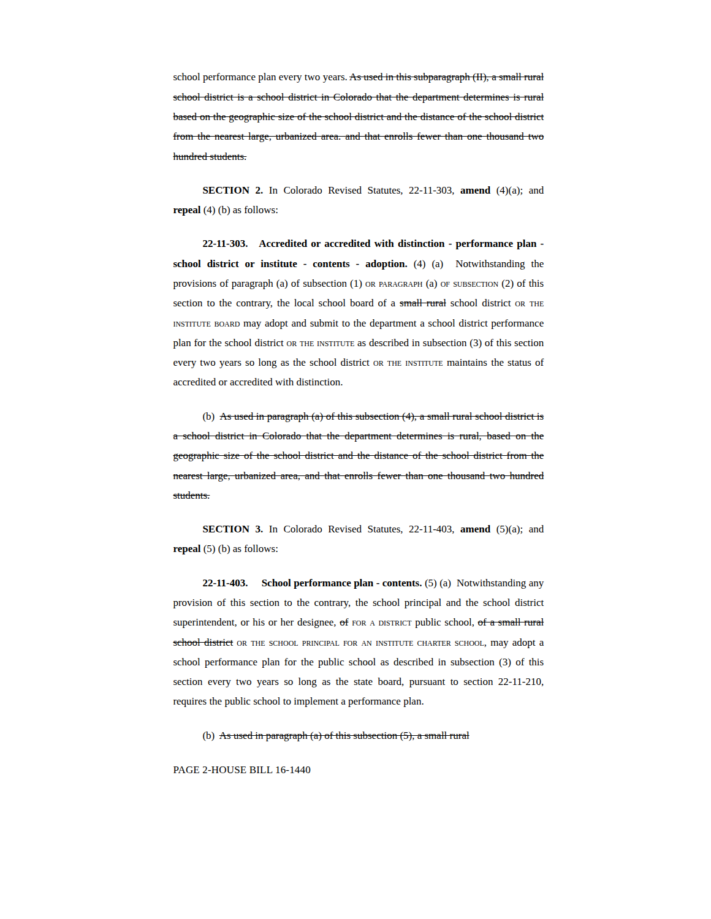school performance plan every two years. As used in this subparagraph (II), a small rural school district is a school district in Colorado that the department determines is rural based on the geographic size of the school district and the distance of the school district from the nearest large, urbanized area. and that enrolls fewer than one thousand two hundred students.
SECTION 2. In Colorado Revised Statutes, 22-11-303, amend (4)(a); and repeal (4) (b) as follows:
22-11-303. Accredited or accredited with distinction - performance plan - school district or institute - contents - adoption. (4) (a) Notwithstanding the provisions of paragraph (a) of subsection (1) or paragraph (a) of subsection (2) of this section to the contrary, the local school board of a small rural school district or the institute board may adopt and submit to the department a school district performance plan for the school district or the institute as described in subsection (3) of this section every two years so long as the school district or the institute maintains the status of accredited or accredited with distinction.
(b) As used in paragraph (a) of this subsection (4), a small rural school district is a school district in Colorado that the department determines is rural, based on the geographic size of the school district and the distance of the school district from the nearest large, urbanized area, and that enrolls fewer than one thousand two hundred students.
SECTION 3. In Colorado Revised Statutes, 22-11-403, amend (5)(a); and repeal (5) (b) as follows:
22-11-403. School performance plan - contents. (5) (a) Notwithstanding any provision of this section to the contrary, the school principal and the school district superintendent, or his or her designee, of for a district public school, of a small rural school district or the school principal for an institute charter school, may adopt a school performance plan for the public school as described in subsection (3) of this section every two years so long as the state board, pursuant to section 22-11-210, requires the public school to implement a performance plan.
(b) As used in paragraph (a) of this subsection (5), a small rural
PAGE 2-HOUSE BILL 16-1440